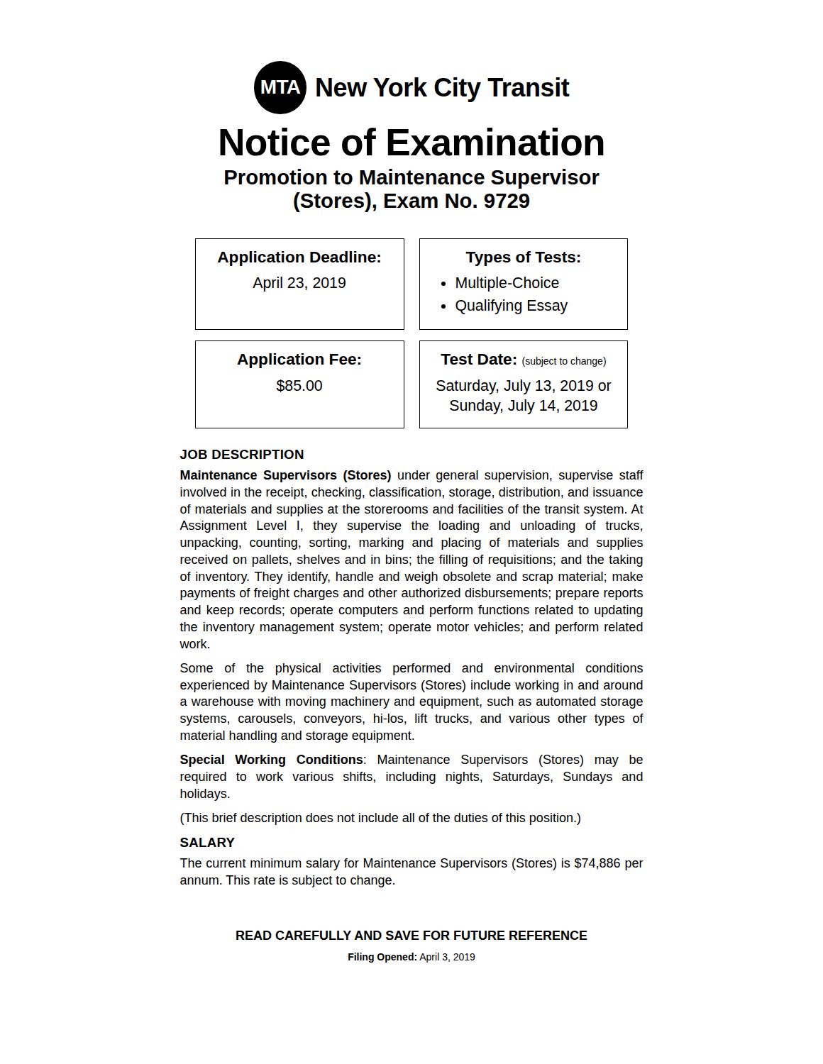MTA New York City Transit
Notice of Examination
Promotion to Maintenance Supervisor (Stores), Exam No. 9729
| Application Deadline: April 23, 2019 | Types of Tests: Multiple-Choice Qualifying Essay |
| Application Fee: $85.00 | Test Date: (subject to change) Saturday, July 13, 2019 or Sunday, July 14, 2019 |
JOB DESCRIPTION
Maintenance Supervisors (Stores) under general supervision, supervise staff involved in the receipt, checking, classification, storage, distribution, and issuance of materials and supplies at the storerooms and facilities of the transit system. At Assignment Level I, they supervise the loading and unloading of trucks, unpacking, counting, sorting, marking and placing of materials and supplies received on pallets, shelves and in bins; the filling of requisitions; and the taking of inventory. They identify, handle and weigh obsolete and scrap material; make payments of freight charges and other authorized disbursements; prepare reports and keep records; operate computers and perform functions related to updating the inventory management system; operate motor vehicles; and perform related work.
Some of the physical activities performed and environmental conditions experienced by Maintenance Supervisors (Stores) include working in and around a warehouse with moving machinery and equipment, such as automated storage systems, carousels, conveyors, hi-los, lift trucks, and various other types of material handling and storage equipment.
Special Working Conditions: Maintenance Supervisors (Stores) may be required to work various shifts, including nights, Saturdays, Sundays and holidays.
(This brief description does not include all of the duties of this position.)
SALARY
The current minimum salary for Maintenance Supervisors (Stores) is $74,886 per annum. This rate is subject to change.
READ CAREFULLY AND SAVE FOR FUTURE REFERENCE
Filing Opened: April 3, 2019